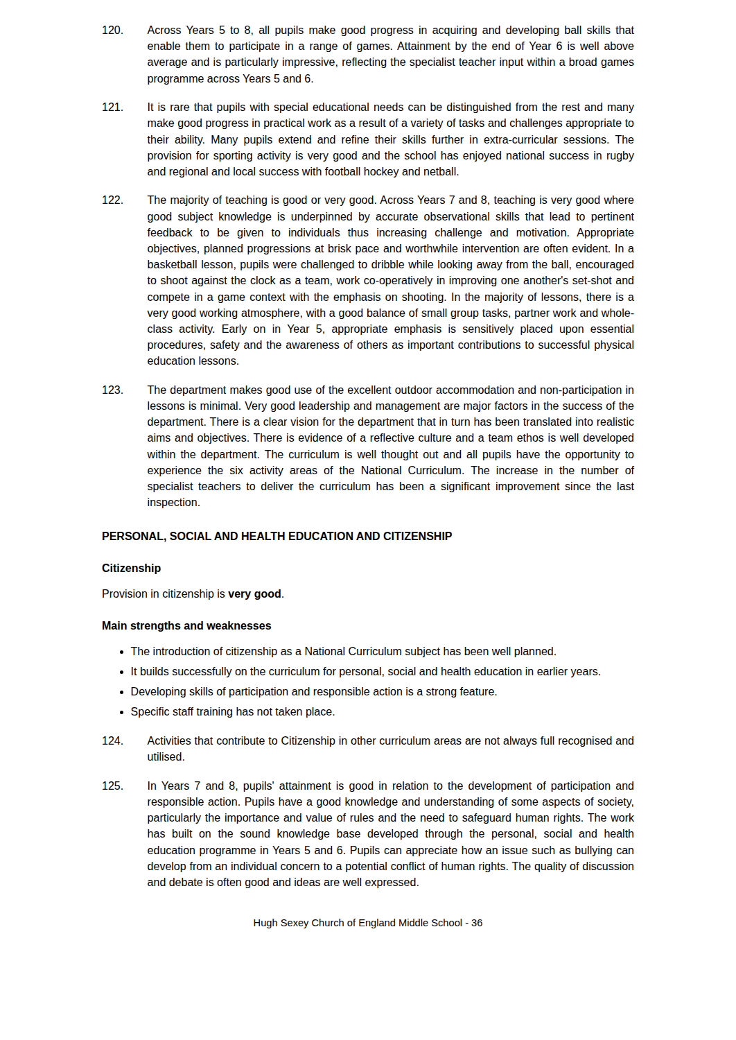120. Across Years 5 to 8, all pupils make good progress in acquiring and developing ball skills that enable them to participate in a range of games. Attainment by the end of Year 6 is well above average and is particularly impressive, reflecting the specialist teacher input within a broad games programme across Years 5 and 6.
121. It is rare that pupils with special educational needs can be distinguished from the rest and many make good progress in practical work as a result of a variety of tasks and challenges appropriate to their ability. Many pupils extend and refine their skills further in extra-curricular sessions. The provision for sporting activity is very good and the school has enjoyed national success in rugby and regional and local success with football hockey and netball.
122. The majority of teaching is good or very good. Across Years 7 and 8, teaching is very good where good subject knowledge is underpinned by accurate observational skills that lead to pertinent feedback to be given to individuals thus increasing challenge and motivation. Appropriate objectives, planned progressions at brisk pace and worthwhile intervention are often evident. In a basketball lesson, pupils were challenged to dribble while looking away from the ball, encouraged to shoot against the clock as a team, work co-operatively in improving one another's set-shot and compete in a game context with the emphasis on shooting. In the majority of lessons, there is a very good working atmosphere, with a good balance of small group tasks, partner work and whole-class activity. Early on in Year 5, appropriate emphasis is sensitively placed upon essential procedures, safety and the awareness of others as important contributions to successful physical education lessons.
123. The department makes good use of the excellent outdoor accommodation and non-participation in lessons is minimal. Very good leadership and management are major factors in the success of the department. There is a clear vision for the department that in turn has been translated into realistic aims and objectives. There is evidence of a reflective culture and a team ethos is well developed within the department. The curriculum is well thought out and all pupils have the opportunity to experience the six activity areas of the National Curriculum. The increase in the number of specialist teachers to deliver the curriculum has been a significant improvement since the last inspection.
PERSONAL, SOCIAL AND HEALTH EDUCATION AND CITIZENSHIP
Citizenship
Provision in citizenship is very good.
Main strengths and weaknesses
The introduction of citizenship as a National Curriculum subject has been well planned.
It builds successfully on the curriculum for personal, social and health education in earlier years.
Developing skills of participation and responsible action is a strong feature.
Specific staff training has not taken place.
124. Activities that contribute to Citizenship in other curriculum areas are not always full recognised and utilised.
125. In Years 7 and 8, pupils' attainment is good in relation to the development of participation and responsible action. Pupils have a good knowledge and understanding of some aspects of society, particularly the importance and value of rules and the need to safeguard human rights. The work has built on the sound knowledge base developed through the personal, social and health education programme in Years 5 and 6. Pupils can appreciate how an issue such as bullying can develop from an individual concern to a potential conflict of human rights. The quality of discussion and debate is often good and ideas are well expressed.
Hugh Sexey Church of England Middle School - 36